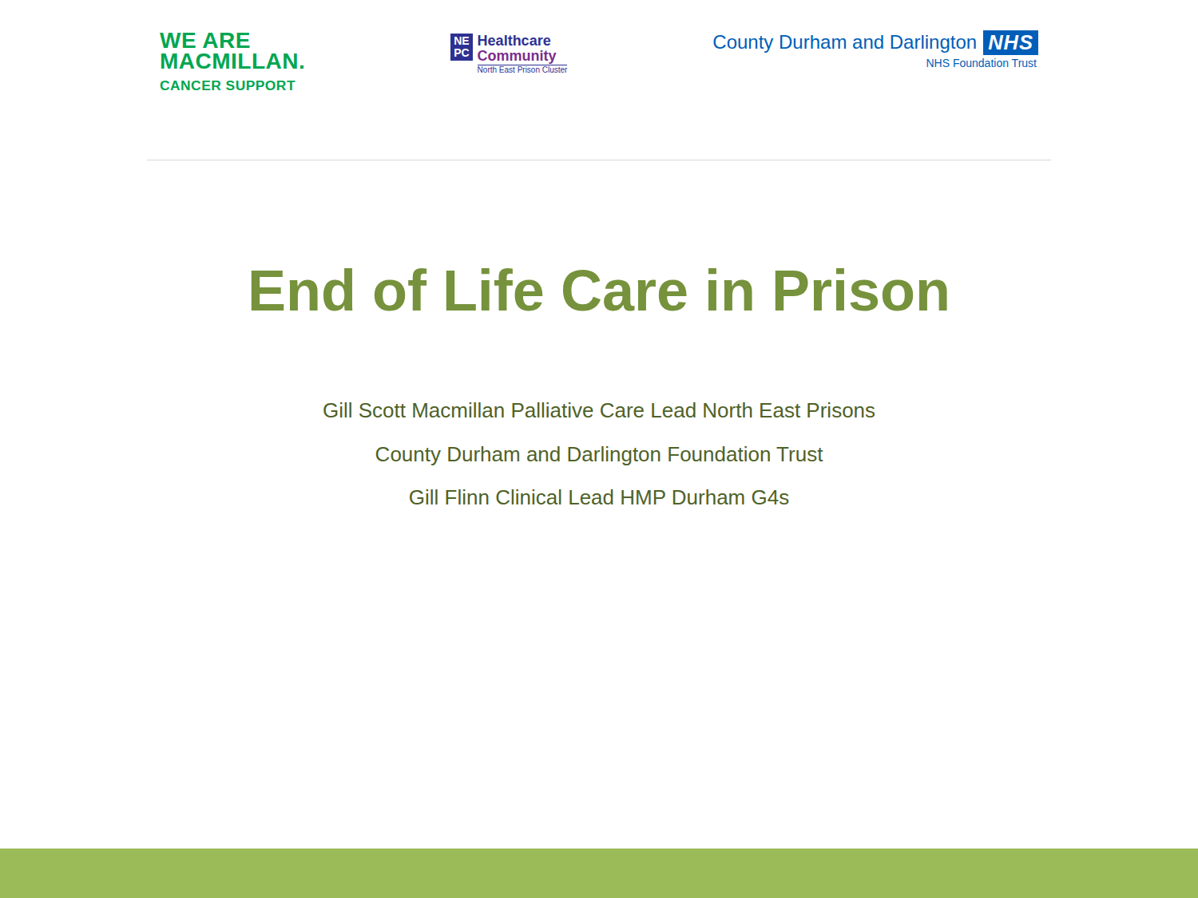WE ARE
MACMILLAN.
CANCER SUPPORT
NE
PC
Healthcare Community North East Prison Cluster
County Durham and Darlington NHS
NHS Foundation Trust
End of Life Care in Prison
Gill Scott Macmillan Palliative Care Lead North East Prisons
County Durham and Darlington Foundation Trust
Gill Flinn Clinical Lead HMP Durham G4s